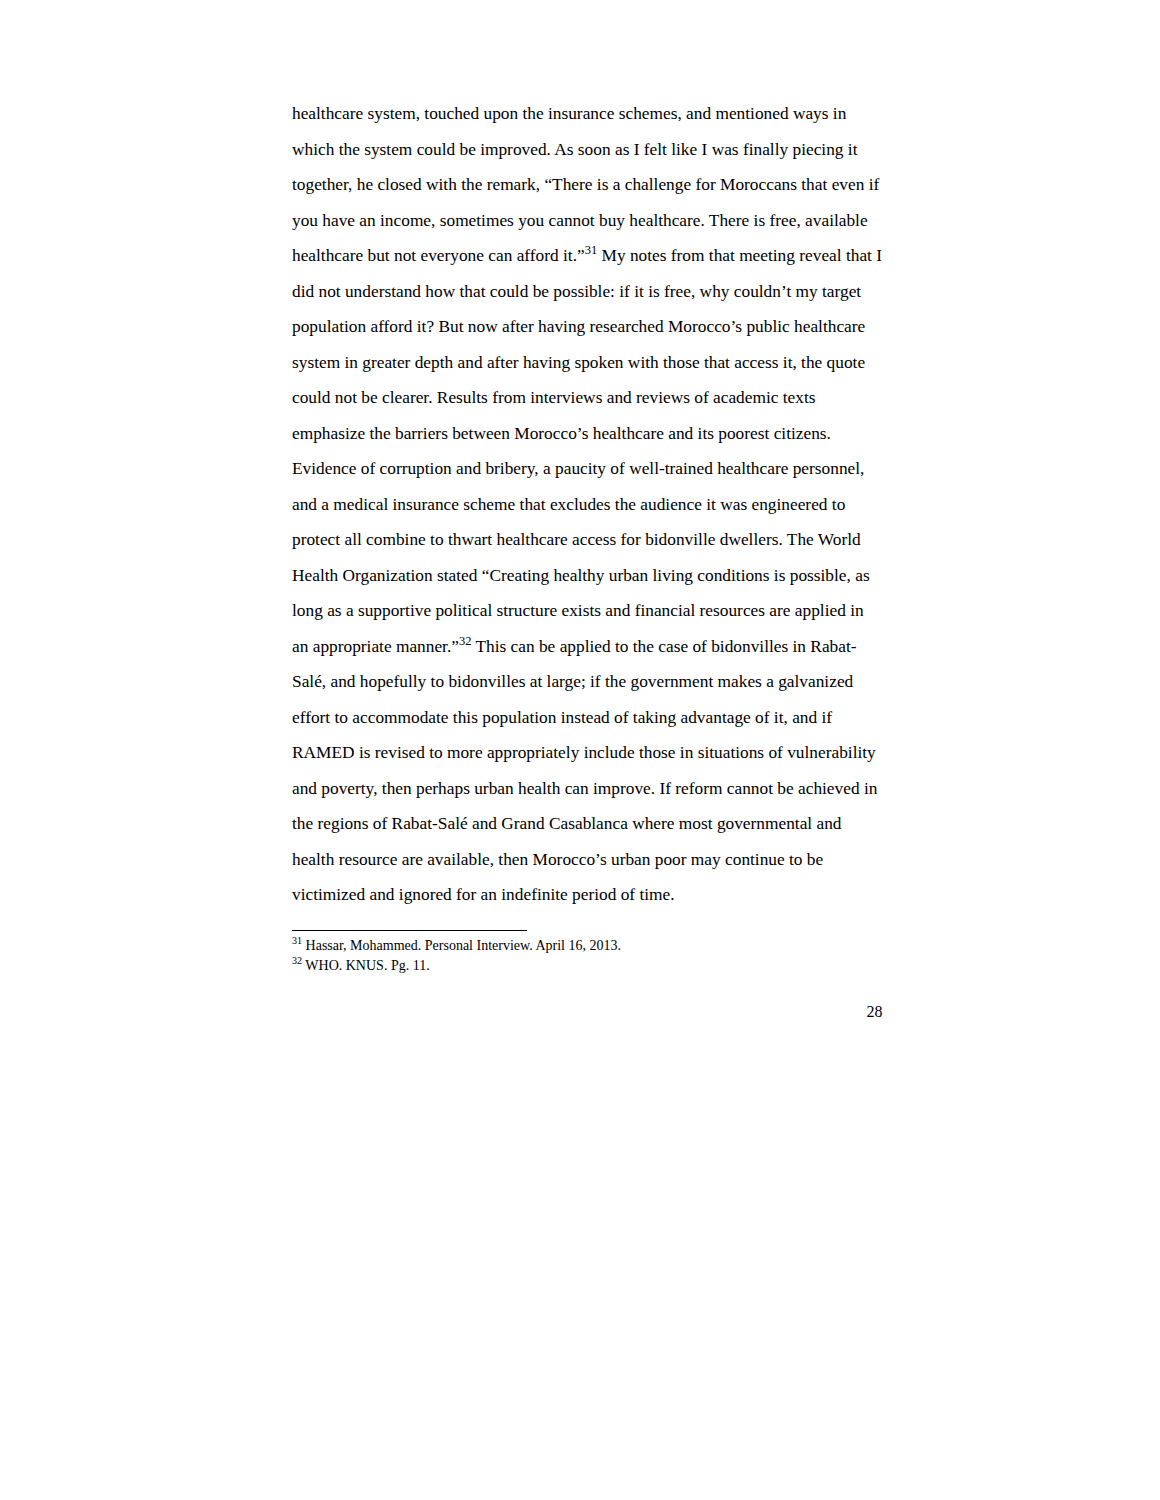healthcare system, touched upon the insurance schemes, and mentioned ways in which the system could be improved. As soon as I felt like I was finally piecing it together, he closed with the remark, “There is a challenge for Moroccans that even if you have an income, sometimes you cannot buy healthcare. There is free, available healthcare but not everyone can afford it.”31 My notes from that meeting reveal that I did not understand how that could be possible: if it is free, why couldn’t my target population afford it? But now after having researched Morocco’s public healthcare system in greater depth and after having spoken with those that access it, the quote could not be clearer. Results from interviews and reviews of academic texts emphasize the barriers between Morocco’s healthcare and its poorest citizens. Evidence of corruption and bribery, a paucity of well-trained healthcare personnel, and a medical insurance scheme that excludes the audience it was engineered to protect all combine to thwart healthcare access for bidonville dwellers. The World Health Organization stated “Creating healthy urban living conditions is possible, as long as a supportive political structure exists and financial resources are applied in an appropriate manner.”32 This can be applied to the case of bidonvilles in Rabat-Salé, and hopefully to bidonvilles at large; if the government makes a galvanized effort to accommodate this population instead of taking advantage of it, and if RAMED is revised to more appropriately include those in situations of vulnerability and poverty, then perhaps urban health can improve. If reform cannot be achieved in the regions of Rabat-Salé and Grand Casablanca where most governmental and health resource are available, then Morocco’s urban poor may continue to be victimized and ignored for an indefinite period of time.
31 Hassar, Mohammed. Personal Interview. April 16, 2013.
32 WHO. KNUS. Pg. 11.
28